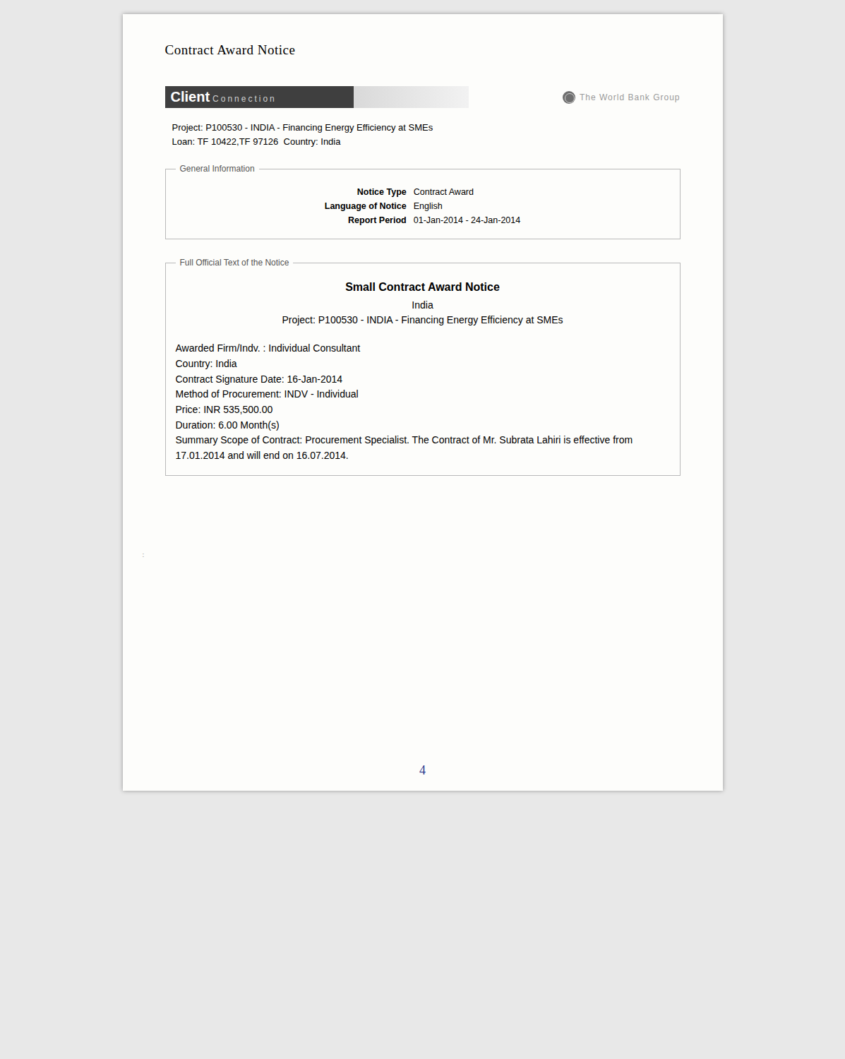Contract Award Notice
Client Connection
The World Bank Group
Project: P100530 - INDIA - Financing Energy Efficiency at SMEs
Loan: TF 10422,TF 97126 Country: India
General Information
| Notice Type | Contract Award |
| Language of Notice | English |
| Report Period | 01-Jan-2014 - 24-Jan-2014 |
Full Official Text of the Notice
Small Contract Award Notice
India
Project: P100530 - INDIA - Financing Energy Efficiency at SMEs
Awarded Firm/Indv. : Individual Consultant
Country: India
Contract Signature Date: 16-Jan-2014
Method of Procurement: INDV - Individual
Price: INR 535,500.00
Duration: 6.00 Month(s)
Summary Scope of Contract: Procurement Specialist. The Contract of Mr. Subrata Lahiri is effective from 17.01.2014 and will end on 16.07.2014.
:
4